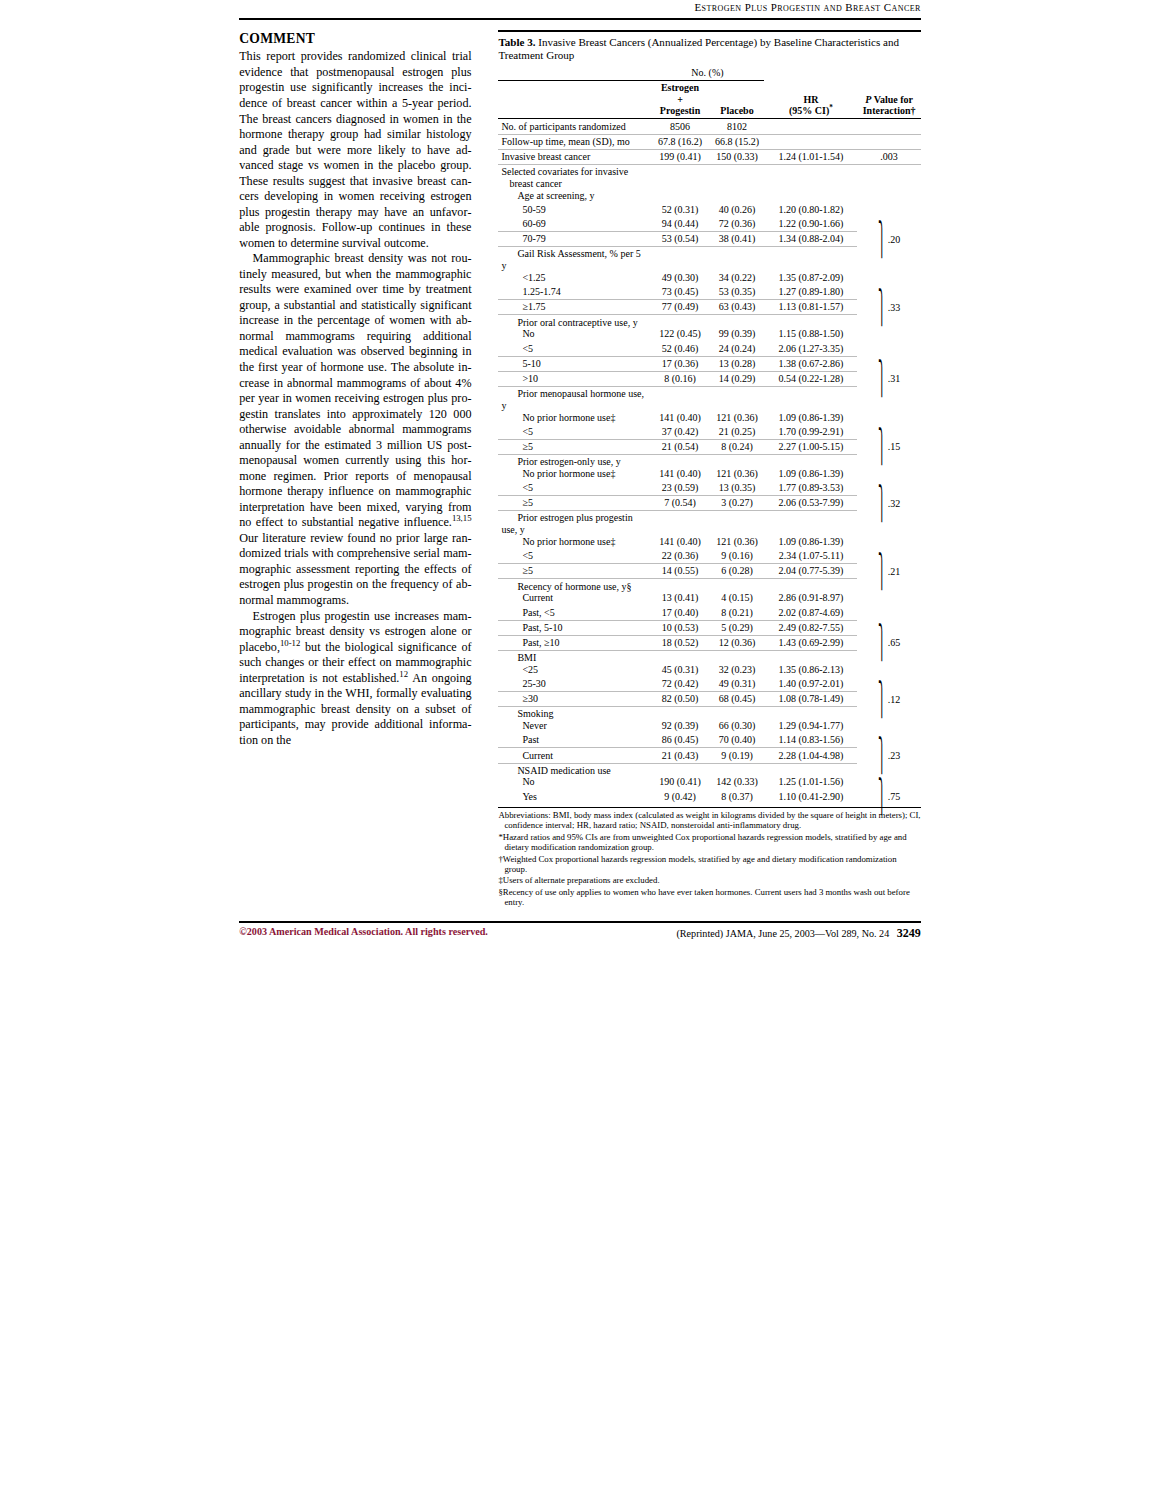Estrogen Plus Progestin and Breast Cancer
COMMENT
This report provides randomized clinical trial evidence that postmenopausal estrogen plus progestin use significantly increases the incidence of breast cancer within a 5-year period. The breast cancers diagnosed in women in the hormone therapy group had similar histology and grade but were more likely to have advanced stage vs women in the placebo group. These results suggest that invasive breast cancers developing in women receiving estrogen plus progestin therapy may have an unfavorable prognosis. Follow-up continues in these women to determine survival outcome.
Mammographic breast density was not routinely measured, but when the mammographic results were examined over time by treatment group, a substantial and statistically significant increase in the percentage of women with abnormal mammograms requiring additional medical evaluation was observed beginning in the first year of hormone use. The absolute increase in abnormal mammograms of about 4% per year in women receiving estrogen plus progestin translates into approximately 120 000 otherwise avoidable abnormal mammograms annually for the estimated 3 million US postmenopausal women currently using this hormone regimen. Prior reports of menopausal hormone therapy influence on mammographic interpretation have been mixed, varying from no effect to substantial negative influence.13,15 Our literature review found no prior large randomized trials with comprehensive serial mammographic assessment reporting the effects of estrogen plus progestin on the frequency of abnormal mammograms.
Estrogen plus progestin use increases mammographic breast density vs estrogen alone or placebo,10-12 but the biological significance of such changes or their effect on mammographic interpretation is not established.12 An ongoing ancillary study in the WHI, formally evaluating mammographic breast density on a subset of participants, may provide additional information on the
Table 3. Invasive Breast Cancers (Annualized Percentage) by Baseline Characteristics and Treatment Group
| | No. (%) | | |
| --- | --- | --- | --- |
| | Estrogen + Progestin | Placebo | HR (95% CI) * | P Value for Interaction† |
| No. of participants randomized | 8506 | 8102 | | |
| Follow-up time, mean (SD), mo | 67.8 (16.2) | 66.8 (15.2) | | |
| Invasive breast cancer | 199 (0.41) | 150 (0.33) | 1.24 (1.01-1.54) | .003 |
| Selected covariates for invasive breast cancer Age at screening, y | | | | |
| 50-59 | 52 (0.31) | 40 (0.26) | 1.20 (0.80-1.82) | ⎫ .20 |
| 60-69 | 94 (0.44) | 72 (0.36) | 1.22 (0.90-1.66) |
| 70-79 | 53 (0.54) | 38 (0.41) | 1.34 (0.88-2.04) |
| Gail Risk Assessment, % per 5 y <1.25 | 49 (0.30) | 34 (0.22) | 1.35 (0.87-2.09) | ⎫ .33 |
| 1.25-1.74 | 73 (0.45) | 53 (0.35) | 1.27 (0.89-1.80) |
| ≥1.75 | 77 (0.49) | 63 (0.43) | 1.13 (0.81-1.57) |
| Prior oral contraceptive use, y No | 122 (0.45) | 99 (0.39) | 1.15 (0.88-1.50) | ⎫ .31 |
| <5 | 52 (0.46) | 24 (0.24) | 2.06 (1.27-3.35) |
| 5-10 | 17 (0.36) | 13 (0.28) | 1.38 (0.67-2.86) |
| >10 | 8 (0.16) | 14 (0.29) | 0.54 (0.22-1.28) |
| Prior menopausal hormone use, y No prior hormone use‡ | 141 (0.40) | 121 (0.36) | 1.09 (0.86-1.39) | ⎫ .15 |
| <5 | 37 (0.42) | 21 (0.25) | 1.70 (0.99-2.91) |
| ≥5 | 21 (0.54) | 8 (0.24) | 2.27 (1.00-5.15) |
| Prior estrogen-only use, y No prior hormone use‡ | 141 (0.40) | 121 (0.36) | 1.09 (0.86-1.39) | ⎫ .32 |
| <5 | 23 (0.59) | 13 (0.35) | 1.77 (0.89-3.53) |
| ≥5 | 7 (0.54) | 3 (0.27) | 2.06 (0.53-7.99) |
| Prior estrogen plus progestin use, y No prior hormone use‡ | 141 (0.40) | 121 (0.36) | 1.09 (0.86-1.39) | ⎫ .21 |
| <5 | 22 (0.36) | 9 (0.16) | 2.34 (1.07-5.11) |
| ≥5 | 14 (0.55) | 6 (0.28) | 2.04 (0.77-5.39) |
| Recency of hormone use, y§ Current | 13 (0.41) | 4 (0.15) | 2.86 (0.91-8.97) | ⎫ .65 |
| Past, <5 | 17 (0.40) | 8 (0.21) | 2.02 (0.87-4.69) |
| Past, 5-10 | 10 (0.53) | 5 (0.29) | 2.49 (0.82-7.55) |
| Past, ≥10 | 18 (0.52) | 12 (0.36) | 1.43 (0.69-2.99) |
| BMI <25 | 45 (0.31) | 32 (0.23) | 1.35 (0.86-2.13) | ⎫ .12 |
| 25-30 | 72 (0.42) | 49 (0.31) | 1.40 (0.97-2.01) |
| ≥30 | 82 (0.50) | 68 (0.45) | 1.08 (0.78-1.49) |
| Smoking Never | 92 (0.39) | 66 (0.30) | 1.29 (0.94-1.77) | ⎫ .23 |
| Past | 86 (0.45) | 70 (0.40) | 1.14 (0.83-1.56) |
| Current | 21 (0.43) | 9 (0.19) | 2.28 (1.04-4.98) |
| NSAID medication use No | 190 (0.41) | 142 (0.33) | 1.25 (1.01-1.56) | ⎫ .75 |
| Yes | 9 (0.42) | 8 (0.37) | 1.10 (0.41-2.90) |
Abbreviations: BMI, body mass index (calculated as weight in kilograms divided by the square of height in meters); CI, confidence interval; HR, hazard ratio; NSAID, nonsteroidal anti-inflammatory drug.
*Hazard ratios and 95% CIs are from unweighted Cox proportional hazards regression models, stratified by age and dietary modification randomization group.
†Weighted Cox proportional hazards regression models, stratified by age and dietary modification randomization group.
‡Users of alternate preparations are excluded.
§Recency of use only applies to women who have ever taken hormones. Current users had 3 months wash out before entry.
©2003 American Medical Association. All rights reserved.
(Reprinted) JAMA, June 25, 2003—Vol 289, No. 24 3249